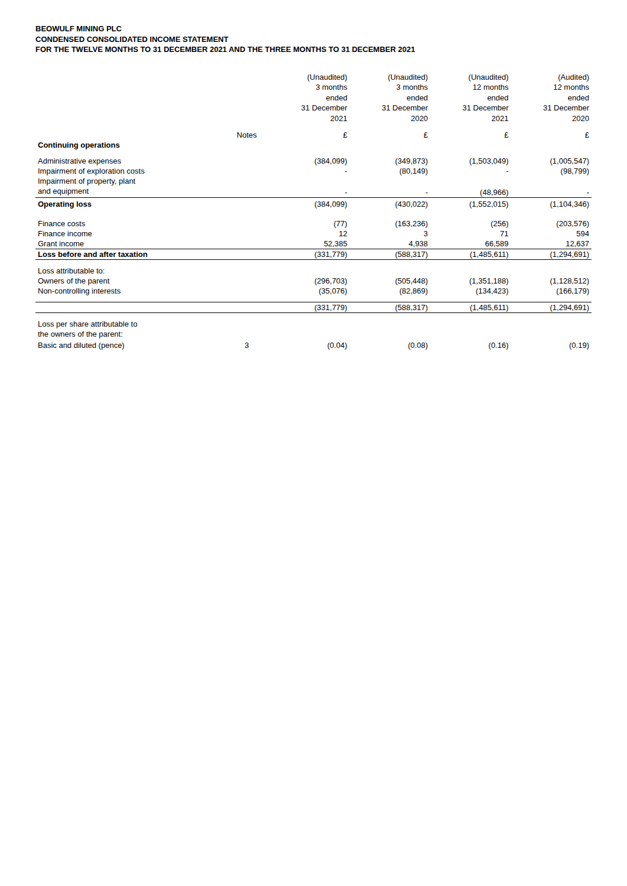BEOWULF MINING PLC
CONDENSED CONSOLIDATED INCOME STATEMENT
FOR THE TWELVE MONTHS TO 31 DECEMBER 2021 AND THE THREE MONTHS TO 31 DECEMBER 2021
| | | (Unaudited) 3 months ended 31 December 2021 | (Unaudited) 3 months ended 31 December 2020 | (Unaudited) 12 months ended 31 December 2021 | (Audited) 12 months ended 31 December 2020 |
| --- | --- | --- | --- | --- | --- |
| | Notes | £ | £ | £ | £ |
| Continuing operations | | | | | |
| Administrative expenses | | (384,099) | (349,873) | (1,503,049) | (1,005,547) |
| Impairment of exploration costs | | - | (80,149) | - | (98,799) |
| Impairment of property, plant and equipment | | - | - | (48,966) | - |
| Operating loss | | (384,099) | (430,022) | (1,552,015) | (1,104,346) |
| Finance costs | | (77) | (163,236) | (256) | (203,576) |
| Finance income | | 12 | 3 | 71 | 594 |
| Grant income | | 52,385 | 4,938 | 66,589 | 12,637 |
| Loss before and after taxation | | (331,779) | (588,317) | (1,485,611) | (1,294,691) |
| Loss attributable to: | | | | | |
| Owners of the parent | | (296,703) | (505,448) | (1,351,188) | (1,128,512) |
| Non-controlling interests | | (35,076) | (82,869) | (134,423) | (166,179) |
| | | (331,779) | (588,317) | (1,485,611) | (1,294,691) |
| Loss per share attributable to the owners of the parent: | | | | | |
| Basic and diluted (pence) | 3 | (0.04) | (0.08) | (0.16) | (0.19) |